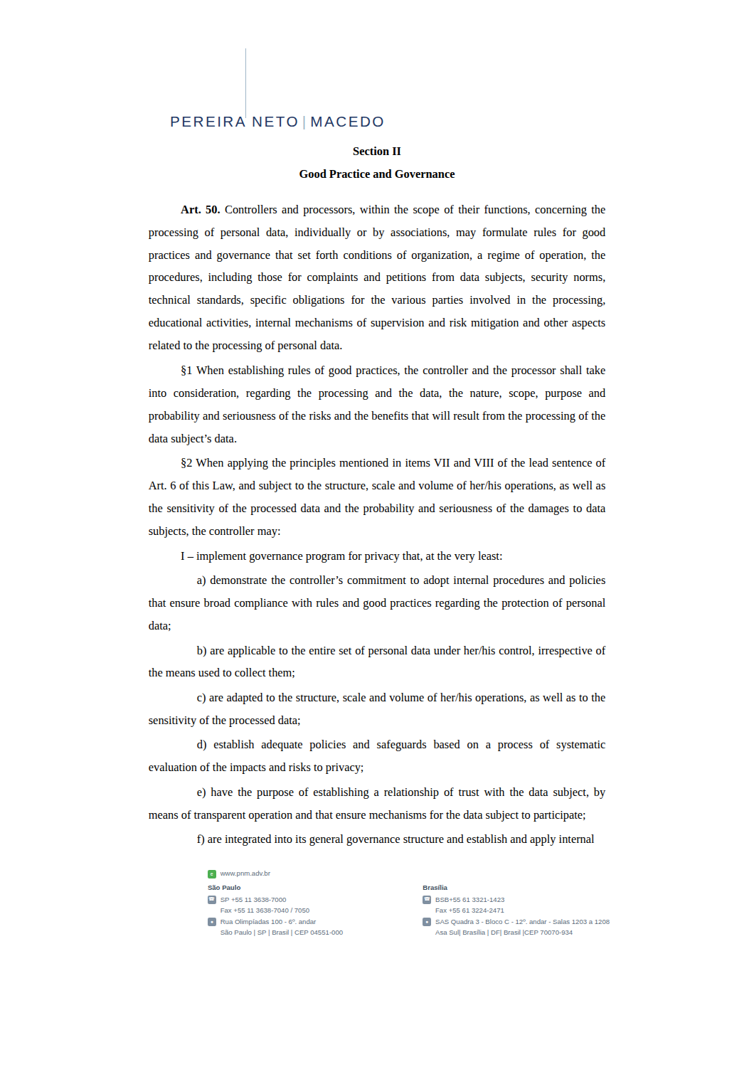PEREIRA NETO|MACEDO
Section II
Good Practice and Governance
Art. 50. Controllers and processors, within the scope of their functions, concerning the processing of personal data, individually or by associations, may formulate rules for good practices and governance that set forth conditions of organization, a regime of operation, the procedures, including those for complaints and petitions from data subjects, security norms, technical standards, specific obligations for the various parties involved in the processing, educational activities, internal mechanisms of supervision and risk mitigation and other aspects related to the processing of personal data.
§1 When establishing rules of good practices, the controller and the processor shall take into consideration, regarding the processing and the data, the nature, scope, purpose and probability and seriousness of the risks and the benefits that will result from the processing of the data subject’s data.
§2 When applying the principles mentioned in items VII and VIII of the lead sentence of Art. 6 of this Law, and subject to the structure, scale and volume of her/his operations, as well as the sensitivity of the processed data and the probability and seriousness of the damages to data subjects, the controller may:
I – implement governance program for privacy that, at the very least:
a) demonstrate the controller’s commitment to adopt internal procedures and policies that ensure broad compliance with rules and good practices regarding the protection of personal data;
b) are applicable to the entire set of personal data under her/his control, irrespective of the means used to collect them;
c) are adapted to the structure, scale and volume of her/his operations, as well as to the sensitivity of the processed data;
d) establish adequate policies and safeguards based on a process of systematic evaluation of the impacts and risks to privacy;
e) have the purpose of establishing a relationship of trust with the data subject, by means of transparent operation and that ensure mechanisms for the data subject to participate;
f) are integrated into its general governance structure and establish and apply internal
e www.pnm.adv.br
São Paulo
☎ SP +55 11 3638-7000Fax +55 11 3638-7040 / 7050
● Rua Olimpíadas 100 - 6º. andarSão Paulo | SP | Brasil | CEP 04551-000
Brasília
☎ BSB+55 61 3321-1423Fax +55 61 3224-2471
● SAS Quadra 3 - Bloco C - 12º. andar - Salas 1203 a 1208Asa Sul| Brasília | DF| Brasil |CEP 70070-934